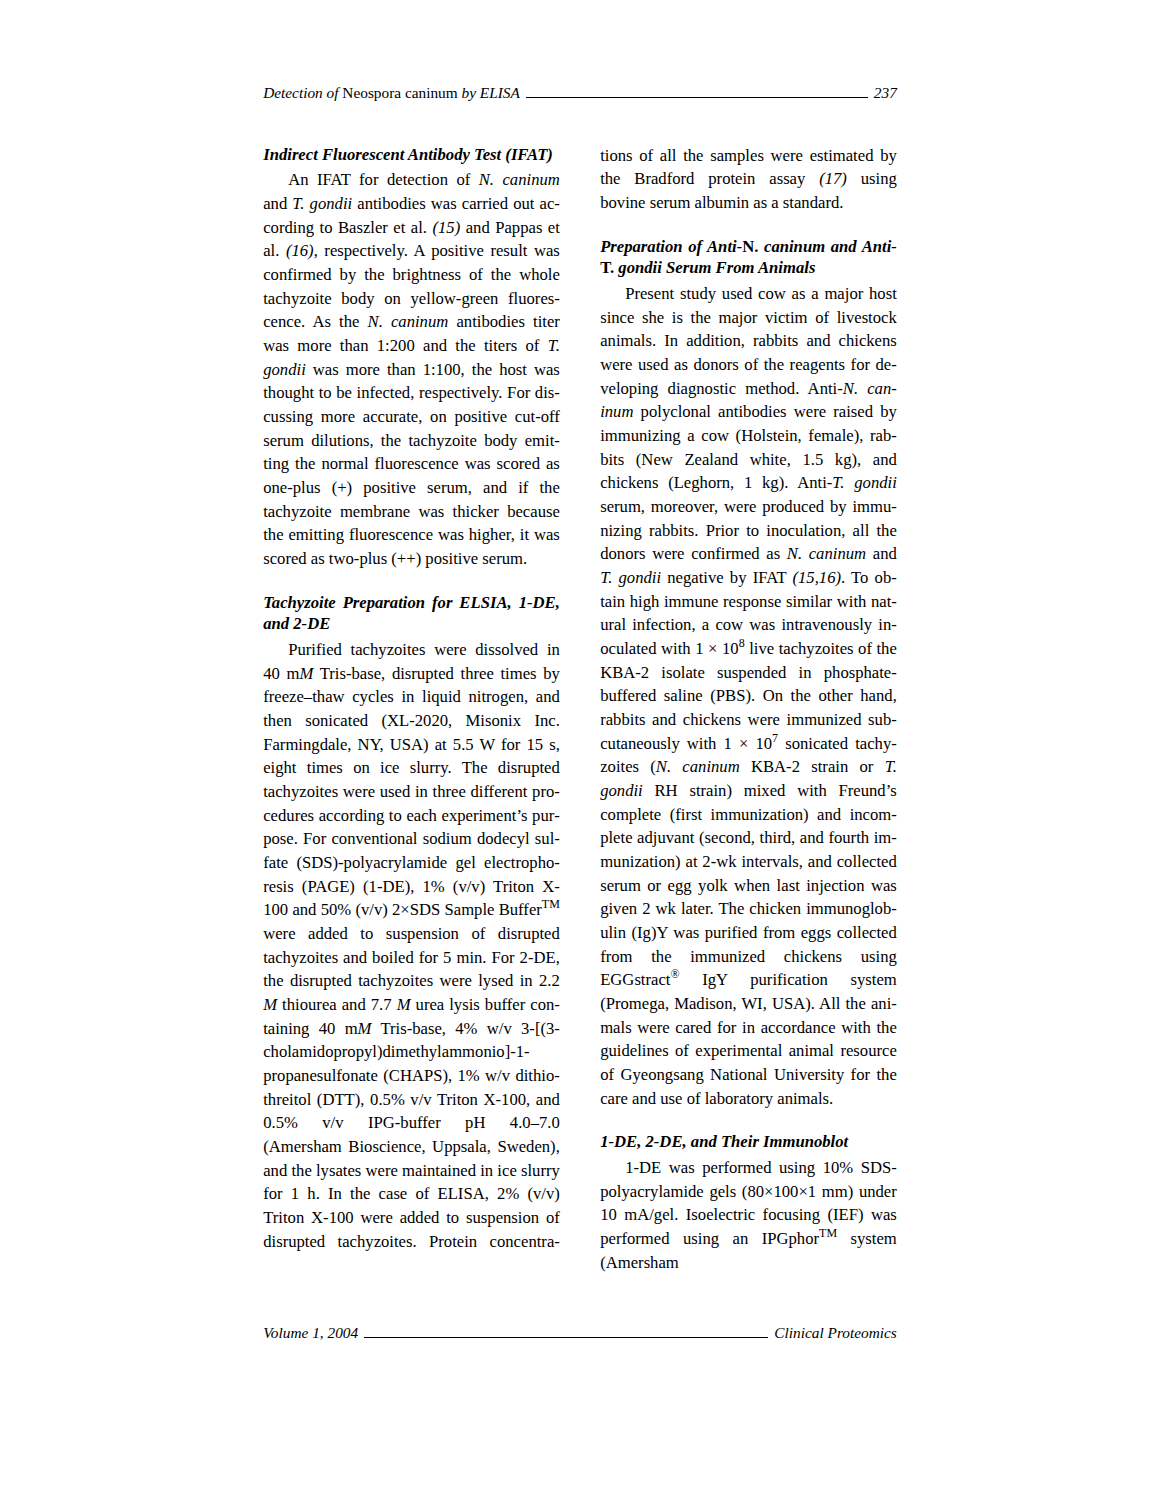Detection of Neospora caninum by ELISA 237
Indirect Fluorescent Antibody Test (IFAT)
An IFAT for detection of N. caninum and T. gondii antibodies was carried out according to Baszler et al. (15) and Pappas et al. (16), respectively. A positive result was confirmed by the brightness of the whole tachyzoite body on yellow-green fluorescence. As the N. caninum antibodies titer was more than 1:200 and the titers of T. gondii was more than 1:100, the host was thought to be infected, respectively. For discussing more accurate, on positive cut-off serum dilutions, the tachyzoite body emitting the normal fluorescence was scored as one-plus (+) positive serum, and if the tachyzoite membrane was thicker because the emitting fluorescence was higher, it was scored as two-plus (++) positive serum.
Tachyzoite Preparation for ELSIA, 1-DE, and 2-DE
Purified tachyzoites were dissolved in 40 mM Tris-base, disrupted three times by freeze–thaw cycles in liquid nitrogen, and then sonicated (XL-2020, Misonix Inc. Farmingdale, NY, USA) at 5.5 W for 15 s, eight times on ice slurry. The disrupted tachyzoites were used in three different procedures according to each experiment’s purpose. For conventional sodium dodecyl sulfate (SDS)-polyacrylamide gel electrophoresis (PAGE) (1-DE), 1% (v/v) Triton X-100 and 50% (v/v) 2×SDS Sample BufferTM were added to suspension of disrupted tachyzoites and boiled for 5 min. For 2-DE, the disrupted tachyzoites were lysed in 2.2 M thiourea and 7.7 M urea lysis buffer containing 40 mM Tris-base, 4% w/v 3-[(3-cholamidopropyl)dimethylammonio]-1-propanesulfonate (CHAPS), 1% w/v dithiothreitol (DTT), 0.5% v/v Triton X-100, and 0.5% v/v IPG-buffer pH 4.0–7.0 (Amersham Bioscience, Uppsala, Sweden), and the lysates were maintained in ice slurry for 1 h. In the case of ELISA, 2% (v/v) Triton X-100 were added to suspension of disrupted tachyzoites. Protein concentrations of all the samples were estimated by the Bradford protein assay (17) using bovine serum albumin as a standard.
Preparation of Anti-N. caninum and Anti-T. gondii Serum From Animals
Present study used cow as a major host since she is the major victim of livestock animals. In addition, rabbits and chickens were used as donors of the reagents for developing diagnostic method. Anti-N. caninum polyclonal antibodies were raised by immunizing a cow (Holstein, female), rabbits (New Zealand white, 1.5 kg), and chickens (Leghorn, 1 kg). Anti-T. gondii serum, moreover, were produced by immunizing rabbits. Prior to inoculation, all the donors were confirmed as N. caninum and T. gondii negative by IFAT (15,16). To obtain high immune response similar with natural infection, a cow was intravenously inoculated with 1 × 108 live tachyzoites of the KBA-2 isolate suspended in phosphate-buffered saline (PBS). On the other hand, rabbits and chickens were immunized subcutaneously with 1 × 107 sonicated tachyzoites (N. caninum KBA-2 strain or T. gondii RH strain) mixed with Freund’s complete (first immunization) and incomplete adjuvant (second, third, and fourth immunization) at 2-wk intervals, and collected serum or egg yolk when last injection was given 2 wk later. The chicken immunoglobulin (Ig)Y was purified from eggs collected from the immunized chickens using EGGstract® IgY purification system (Promega, Madison, WI, USA). All the animals were cared for in accordance with the guidelines of experimental animal resource of Gyeongsang National University for the care and use of laboratory animals.
1-DE, 2-DE, and Their Immunoblot
1-DE was performed using 10% SDS-polyacrylamide gels (80×100×1 mm) under 10 mA/gel. Isoelectric focusing (IEF) was performed using an IPGphorTM system (Amersham
Volume 1, 2004 Clinical Proteomics